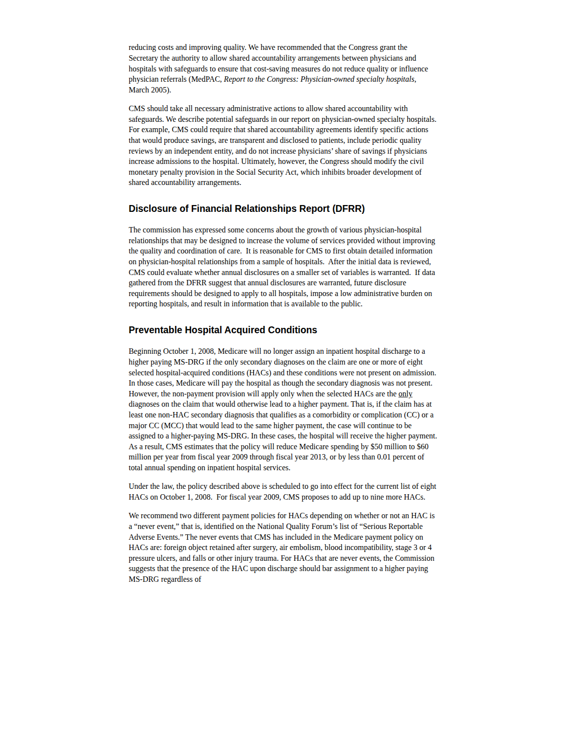reducing costs and improving quality. We have recommended that the Congress grant the Secretary the authority to allow shared accountability arrangements between physicians and hospitals with safeguards to ensure that cost-saving measures do not reduce quality or influence physician referrals (MedPAC, Report to the Congress: Physician-owned specialty hospitals, March 2005).
CMS should take all necessary administrative actions to allow shared accountability with safeguards. We describe potential safeguards in our report on physician-owned specialty hospitals. For example, CMS could require that shared accountability agreements identify specific actions that would produce savings, are transparent and disclosed to patients, include periodic quality reviews by an independent entity, and do not increase physicians’ share of savings if physicians increase admissions to the hospital. Ultimately, however, the Congress should modify the civil monetary penalty provision in the Social Security Act, which inhibits broader development of shared accountability arrangements.
Disclosure of Financial Relationships Report (DFRR)
The commission has expressed some concerns about the growth of various physician-hospital relationships that may be designed to increase the volume of services provided without improving the quality and coordination of care. It is reasonable for CMS to first obtain detailed information on physician-hospital relationships from a sample of hospitals. After the initial data is reviewed, CMS could evaluate whether annual disclosures on a smaller set of variables is warranted. If data gathered from the DFRR suggest that annual disclosures are warranted, future disclosure requirements should be designed to apply to all hospitals, impose a low administrative burden on reporting hospitals, and result in information that is available to the public.
Preventable Hospital Acquired Conditions
Beginning October 1, 2008, Medicare will no longer assign an inpatient hospital discharge to a higher paying MS-DRG if the only secondary diagnoses on the claim are one or more of eight selected hospital-acquired conditions (HACs) and these conditions were not present on admission. In those cases, Medicare will pay the hospital as though the secondary diagnosis was not present. However, the non-payment provision will apply only when the selected HACs are the only diagnoses on the claim that would otherwise lead to a higher payment. That is, if the claim has at least one non-HAC secondary diagnosis that qualifies as a comorbidity or complication (CC) or a major CC (MCC) that would lead to the same higher payment, the case will continue to be assigned to a higher-paying MS-DRG. In these cases, the hospital will receive the higher payment. As a result, CMS estimates that the policy will reduce Medicare spending by $50 million to $60 million per year from fiscal year 2009 through fiscal year 2013, or by less than 0.01 percent of total annual spending on inpatient hospital services.
Under the law, the policy described above is scheduled to go into effect for the current list of eight HACs on October 1, 2008. For fiscal year 2009, CMS proposes to add up to nine more HACs.
We recommend two different payment policies for HACs depending on whether or not an HAC is a “never event,” that is, identified on the National Quality Forum’s list of “Serious Reportable Adverse Events.” The never events that CMS has included in the Medicare payment policy on HACs are: foreign object retained after surgery, air embolism, blood incompatibility, stage 3 or 4 pressure ulcers, and falls or other injury trauma. For HACs that are never events, the Commission suggests that the presence of the HAC upon discharge should bar assignment to a higher paying MS-DRG regardless of